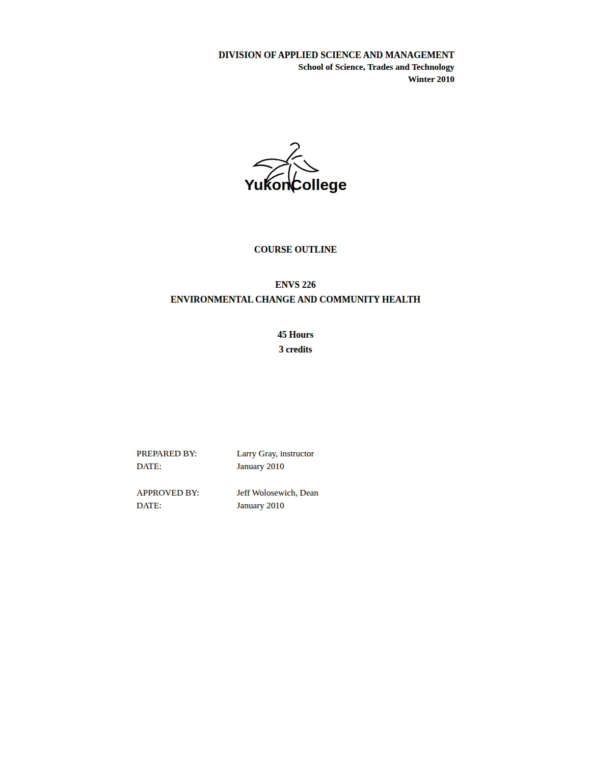DIVISION OF APPLIED SCIENCE AND MANAGEMENT
School of Science, Trades and Technology
Winter 2010
COURSE OUTLINE
ENVS 226
ENVIRONMENTAL CHANGE AND COMMUNITY HEALTH
45 Hours
3 credits
| PREPARED BY: | Larry Gray, instructor |
| DATE: | January 2010 |
| APPROVED BY: | Jeff Wolosewich, Dean |
| DATE: | January 2010 |